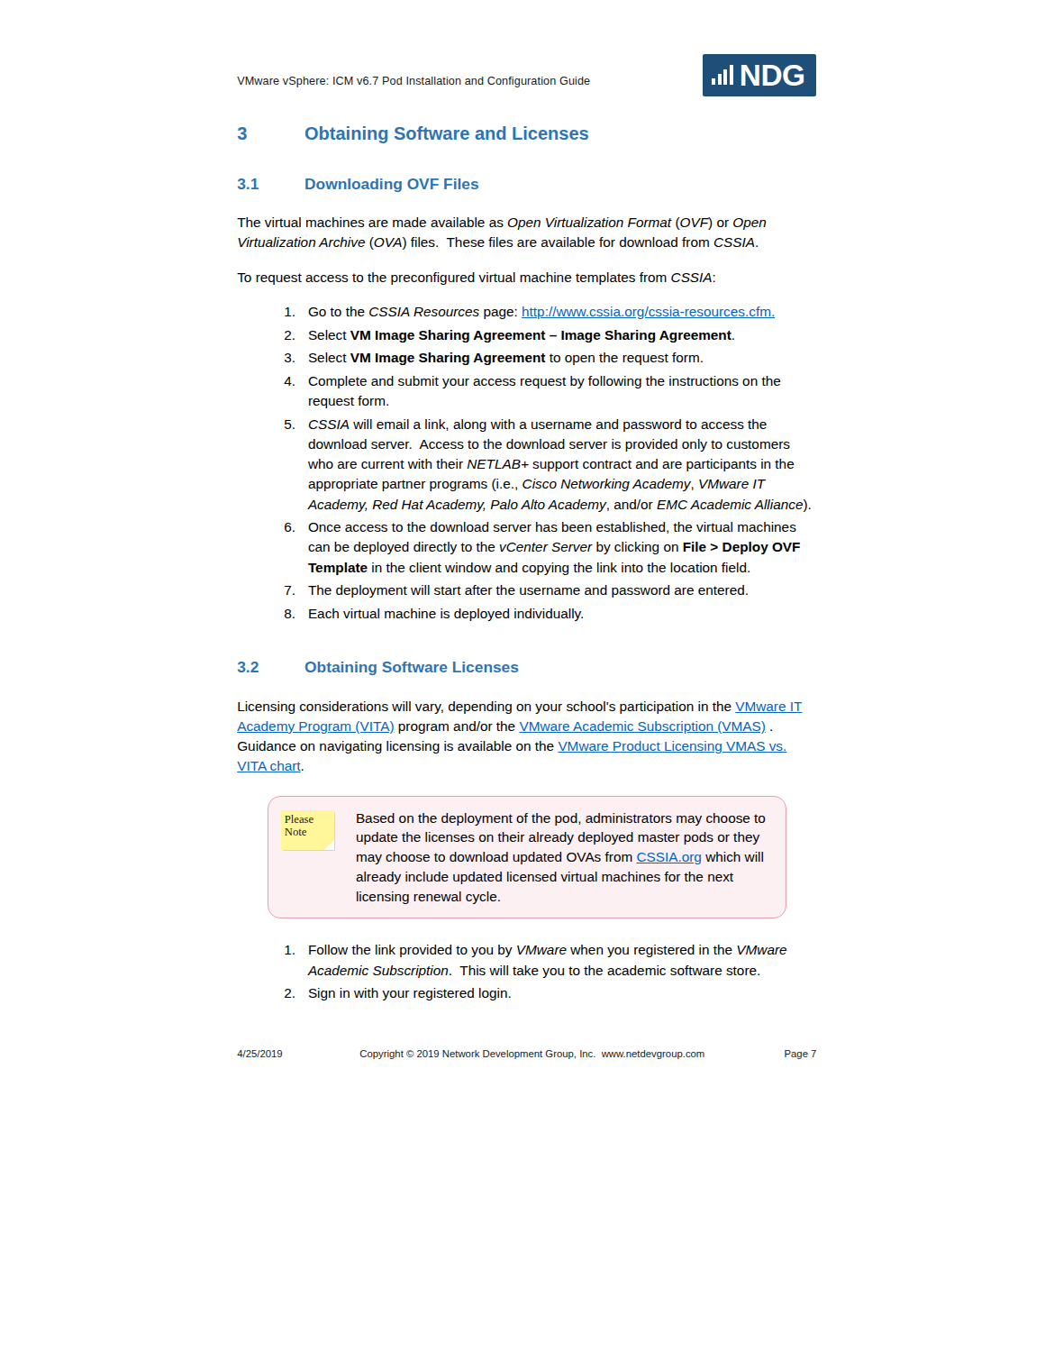VMware vSphere: ICM v6.7 Pod Installation and Configuration Guide
NDG
3 Obtaining Software and Licenses
3.1 Downloading OVF Files
The virtual machines are made available as Open Virtualization Format (OVF) or Open Virtualization Archive (OVA) files. These files are available for download from CSSIA.
To request access to the preconfigured virtual machine templates from CSSIA:
Go to the CSSIA Resources page: http://www.cssia.org/cssia-resources.cfm.
Select VM Image Sharing Agreement – Image Sharing Agreement.
Select VM Image Sharing Agreement to open the request form.
Complete and submit your access request by following the instructions on the request form.
CSSIA will email a link, along with a username and password to access the download server. Access to the download server is provided only to customers who are current with their NETLAB+ support contract and are participants in the appropriate partner programs (i.e., Cisco Networking Academy, VMware IT Academy, Red Hat Academy, Palo Alto Academy, and/or EMC Academic Alliance).
Once access to the download server has been established, the virtual machines can be deployed directly to the vCenter Server by clicking on File > Deploy OVF Template in the client window and copying the link into the location field.
The deployment will start after the username and password are entered.
Each virtual machine is deployed individually.
3.2 Obtaining Software Licenses
Licensing considerations will vary, depending on your school's participation in the VMware IT Academy Program (VITA) program and/or the VMware Academic Subscription (VMAS) . Guidance on navigating licensing is available on the VMware Product Licensing VMAS vs. VITA chart.
Please
Note
Based on the deployment of the pod, administrators may choose to update the licenses on their already deployed master pods or they may choose to download updated OVAs from CSSIA.org which will already include updated licensed virtual machines for the next licensing renewal cycle.
Follow the link provided to you by VMware when you registered in the VMware Academic Subscription. This will take you to the academic software store.
Sign in with your registered login.
4/25/2019
Copyright © 2019 Network Development Group, Inc. www.netdevgroup.com
Page 7